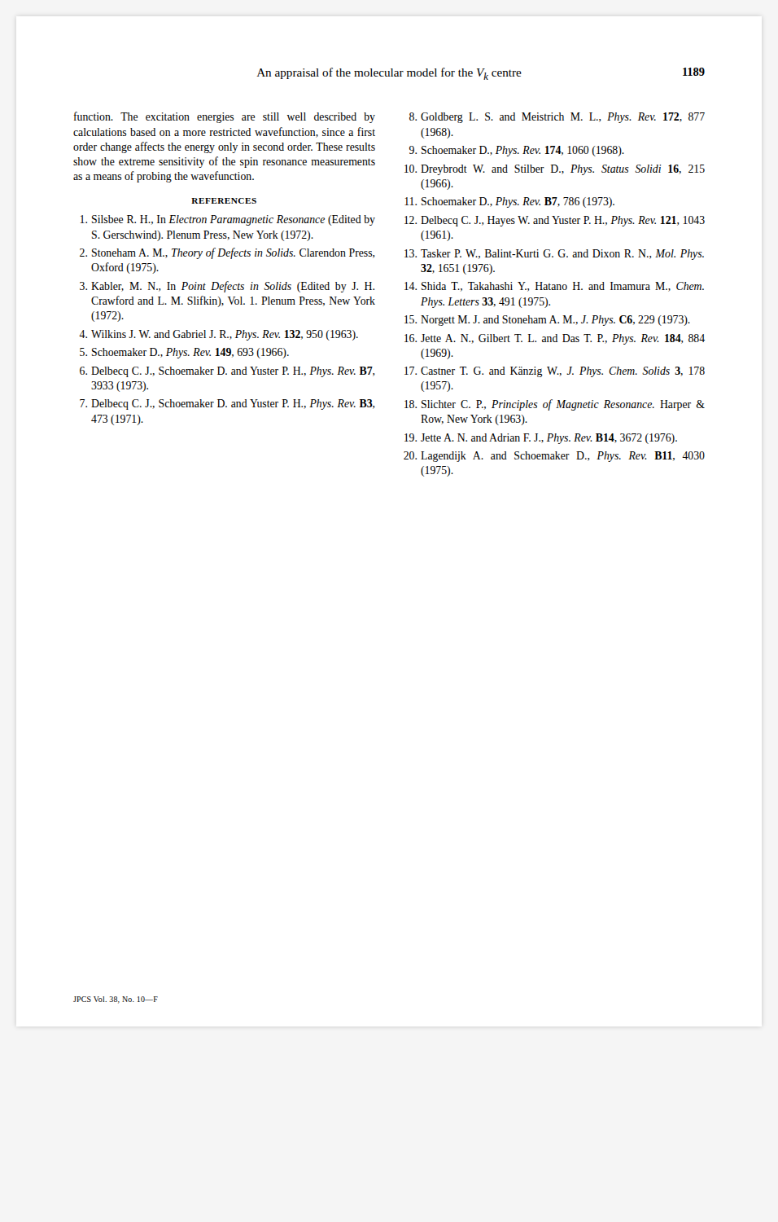An appraisal of the molecular model for the Vk centre 1189
function. The excitation energies are still well described by calculations based on a more restricted wavefunction, since a first order change affects the energy only in second order. These results show the extreme sensitivity of the spin resonance measurements as a means of probing the wavefunction.
References
Silsbee R. H., In Electron Paramagnetic Resonance (Edited by S. Gerschwind). Plenum Press, New York (1972).
Stoneham A. M., Theory of Defects in Solids. Clarendon Press, Oxford (1975).
Kabler, M. N., In Point Defects in Solids (Edited by J. H. Crawford and L. M. Slifkin), Vol. 1. Plenum Press, New York (1972).
Wilkins J. W. and Gabriel J. R., Phys. Rev. 132, 950 (1963).
Schoemaker D., Phys. Rev. 149, 693 (1966).
Delbecq C. J., Schoemaker D. and Yuster P. H., Phys. Rev. B7, 3933 (1973).
Delbecq C. J., Schoemaker D. and Yuster P. H., Phys. Rev. B3, 473 (1971).
Goldberg L. S. and Meistrich M. L., Phys. Rev. 172, 877 (1968).
Schoemaker D., Phys. Rev. 174, 1060 (1968).
Dreybrodt W. and Stilber D., Phys. Status Solidi 16, 215 (1966).
Schoemaker D., Phys. Rev. B7, 786 (1973).
Delbecq C. J., Hayes W. and Yuster P. H., Phys. Rev. 121, 1043 (1961).
Tasker P. W., Balint-Kurti G. G. and Dixon R. N., Mol. Phys. 32, 1651 (1976).
Shida T., Takahashi Y., Hatano H. and Imamura M., Chem. Phys. Letters 33, 491 (1975).
Norgett M. J. and Stoneham A. M., J. Phys. C6, 229 (1973).
Jette A. N., Gilbert T. L. and Das T. P., Phys. Rev. 184, 884 (1969).
Castner T. G. and Känzig W., J. Phys. Chem. Solids 3, 178 (1957).
Slichter C. P., Principles of Magnetic Resonance. Harper & Row, New York (1963).
Jette A. N. and Adrian F. J., Phys. Rev. B14, 3672 (1976).
Lagendijk A. and Schoemaker D., Phys. Rev. B11, 4030 (1975).
JPCS Vol. 38, No. 10—F